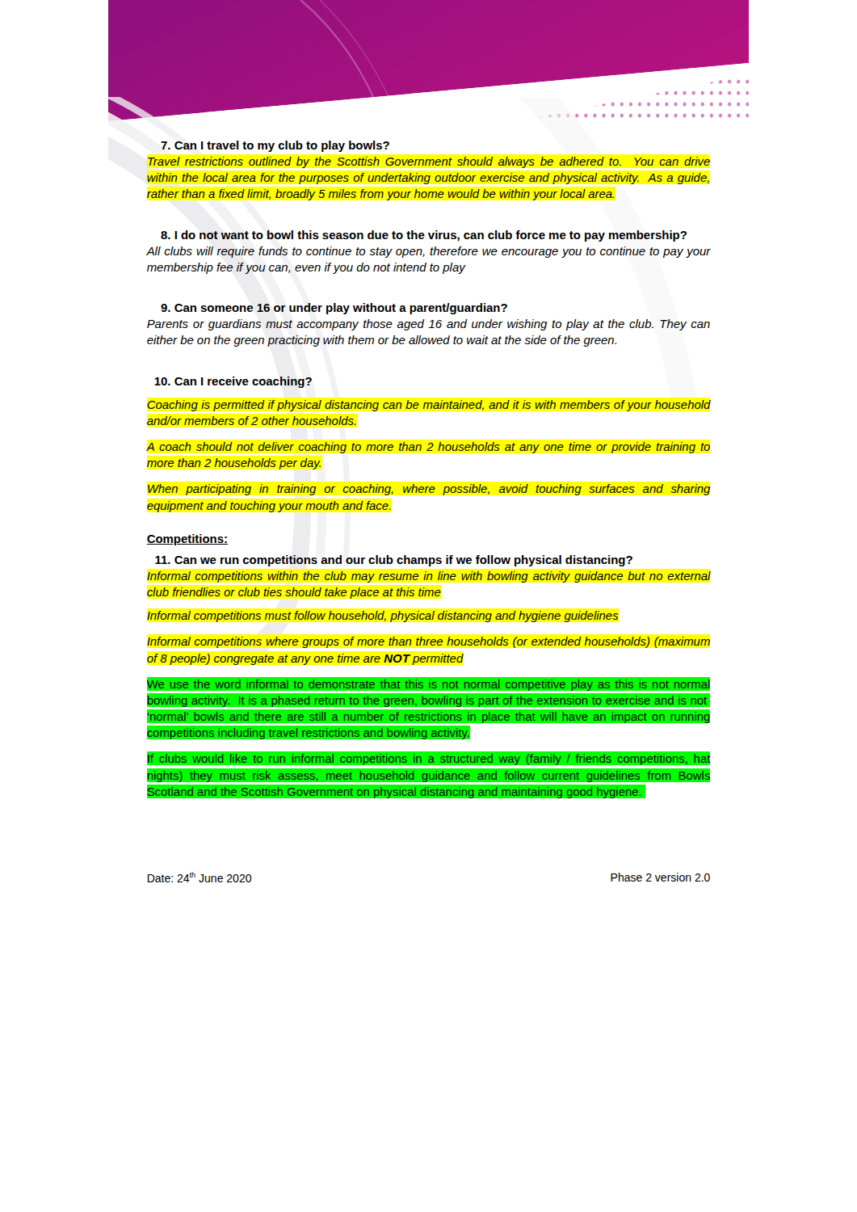Can I travel to my club to play bowls?
Travel restrictions outlined by the Scottish Government should always be adhered to. You can drive within the local area for the purposes of undertaking outdoor exercise and physical activity. As a guide, rather than a fixed limit, broadly 5 miles from your home would be within your local area.
I do not want to bowl this season due to the virus, can club force me to pay membership?
All clubs will require funds to continue to stay open, therefore we encourage you to continue to pay your membership fee if you can, even if you do not intend to play
Can someone 16 or under play without a parent/guardian?
Parents or guardians must accompany those aged 16 and under wishing to play at the club. They can either be on the green practicing with them or be allowed to wait at the side of the green.
Can I receive coaching?
Coaching is permitted if physical distancing can be maintained, and it is with members of your household and/or members of 2 other households.
A coach should not deliver coaching to more than 2 households at any one time or provide training to more than 2 households per day.
When participating in training or coaching, where possible, avoid touching surfaces and sharing equipment and touching your mouth and face.
Competitions:
Can we run competitions and our club champs if we follow physical distancing?
Informal competitions within the club may resume in line with bowling activity guidance but no external club friendlies or club ties should take place at this time
Informal competitions must follow household, physical distancing and hygiene guidelines
Informal competitions where groups of more than three households (or extended households) (maximum of 8 people) congregate at any one time are NOT permitted
We use the word informal to demonstrate that this is not normal competitive play as this is not normal bowling activity. It is a phased return to the green, bowling is part of the extension to exercise and is not ‘normal’ bowls and there are still a number of restrictions in place that will have an impact on running competitions including travel restrictions and bowling activity.
If clubs would like to run informal competitions in a structured way (family / friends competitions, hat nights) they must risk assess, meet household guidance and follow current guidelines from Bowls Scotland and the Scottish Government on physical distancing and maintaining good hygiene.
Date: 24th June 2020
Phase 2 version 2.0